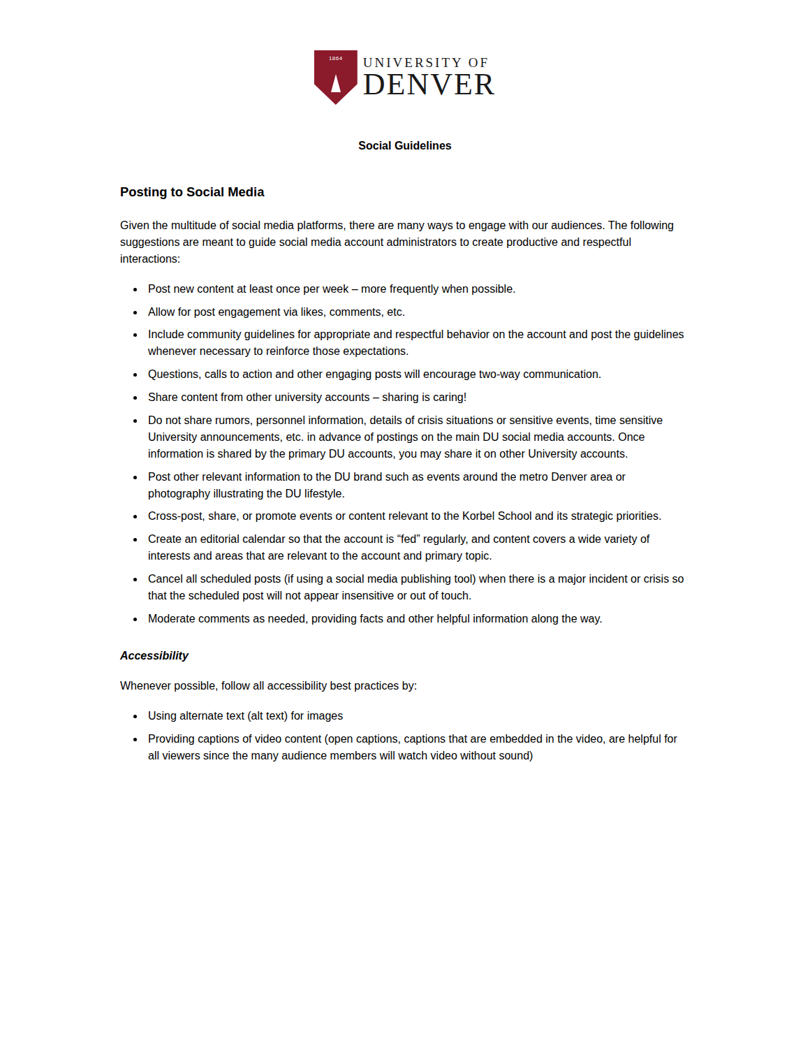UNIVERSITY OF
DENVER
Social Guidelines
Posting to Social Media
Given the multitude of social media platforms, there are many ways to engage with our audiences. The following suggestions are meant to guide social media account administrators to create productive and respectful interactions:
Post new content at least once per week – more frequently when possible.
Allow for post engagement via likes, comments, etc.
Include community guidelines for appropriate and respectful behavior on the account and post the guidelines whenever necessary to reinforce those expectations.
Questions, calls to action and other engaging posts will encourage two-way communication.
Share content from other university accounts – sharing is caring!
Do not share rumors, personnel information, details of crisis situations or sensitive events, time sensitive University announcements, etc. in advance of postings on the main DU social media accounts. Once information is shared by the primary DU accounts, you may share it on other University accounts.
Post other relevant information to the DU brand such as events around the metro Denver area or photography illustrating the DU lifestyle.
Cross-post, share, or promote events or content relevant to the Korbel School and its strategic priorities.
Create an editorial calendar so that the account is “fed” regularly, and content covers a wide variety of interests and areas that are relevant to the account and primary topic.
Cancel all scheduled posts (if using a social media publishing tool) when there is a major incident or crisis so that the scheduled post will not appear insensitive or out of touch.
Moderate comments as needed, providing facts and other helpful information along the way.
Accessibility
Whenever possible, follow all accessibility best practices by:
Using alternate text (alt text) for images
Providing captions of video content (open captions, captions that are embedded in the video, are helpful for all viewers since the many audience members will watch video without sound)